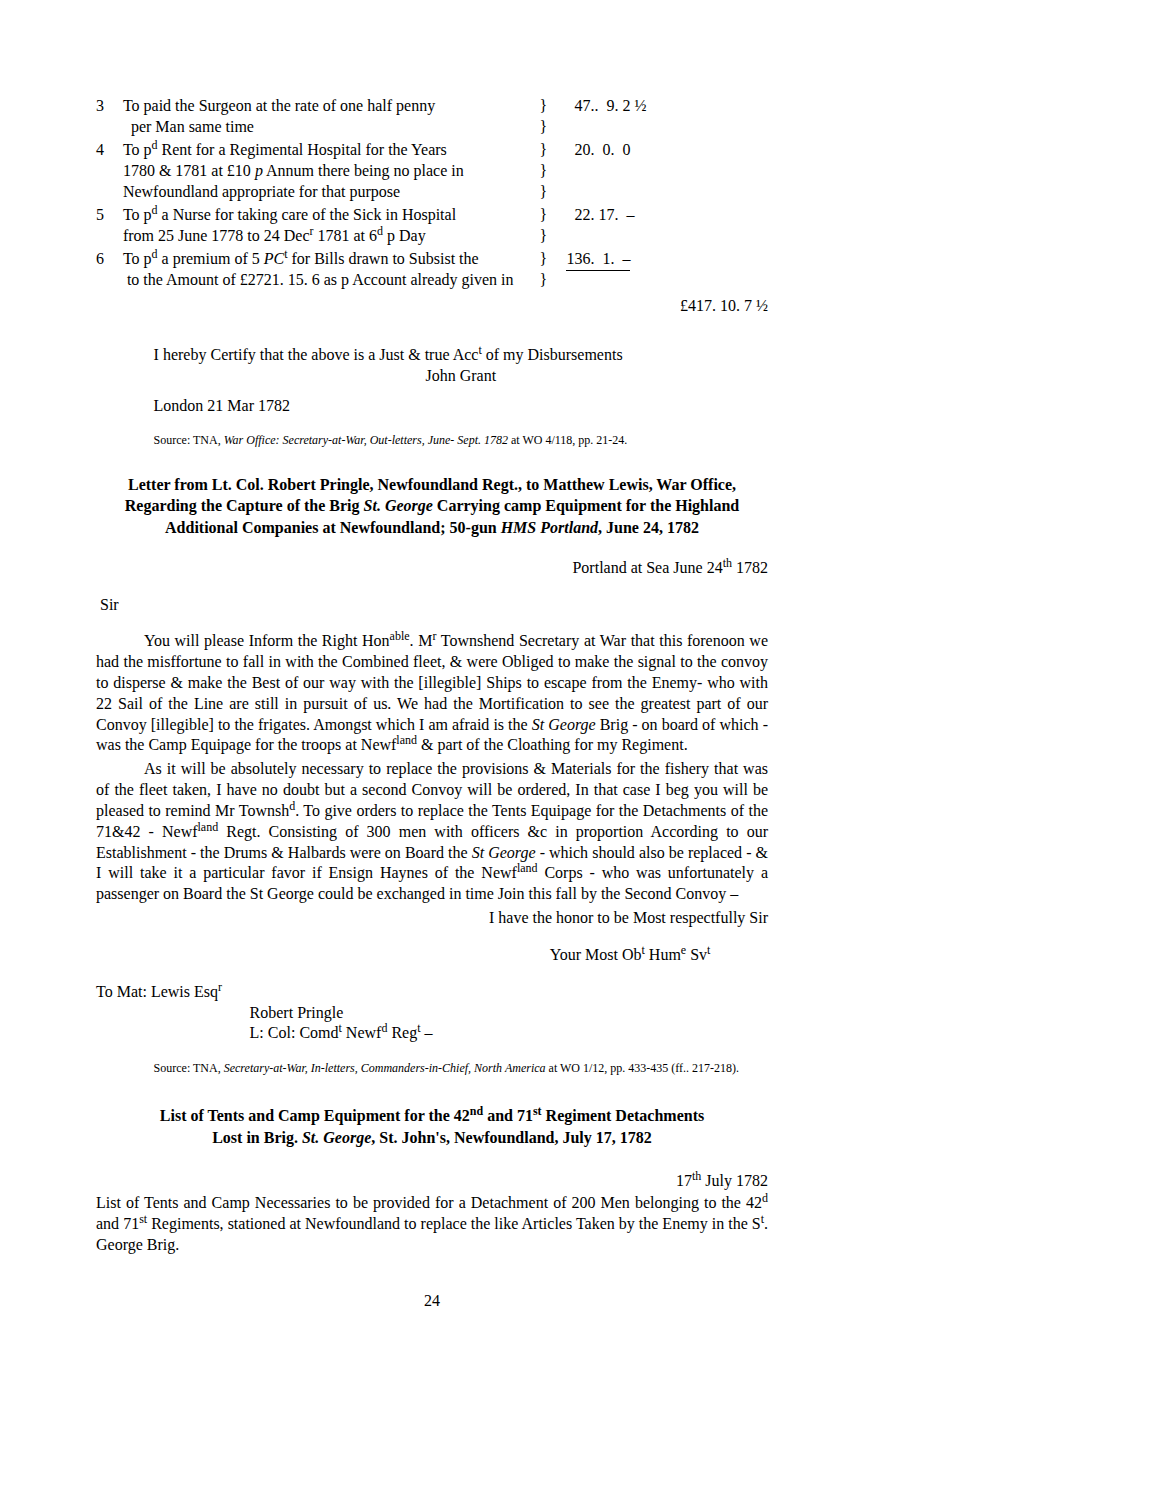| 3 | To paid the Surgeon at the rate of one half penny per Man same time | } } | 47.. 9. 2 ½ |
| 4 | To p d Rent for a Regimental Hospital for the Years 1780 & 1781 at £10 p Annum there being no place in Newfoundland appropriate for that purpose | } } } | 20. 0. 0 |
| 5 | To p d a Nurse for taking care of the Sick in Hospital from 25 June 1778 to 24 Dec r 1781 at 6 d p Day | } } | 22. 17. – |
| 6 | To p d a premium of 5 PC t for Bills drawn to Subsist the to the Amount of £2721. 15. 6 as p Account already given in | } } | 136. 1. – |
| | | | £417. 10. 7 ½ |
I hereby Certify that the above is a Just & true Acct of my Disbursements
John Grant
London 21 Mar 1782
Source: TNA, War Office: Secretary-at-War, Out-letters, June- Sept. 1782 at WO 4/118, pp. 21-24.
Letter from Lt. Col. Robert Pringle, Newfoundland Regt., to Matthew Lewis, War Office,
Regarding the Capture of the Brig St. George Carrying camp Equipment for the Highland
Additional Companies at Newfoundland; 50-gun HMS Portland, June 24, 1782
Portland at Sea June 24th 1782
Sir
You will please Inform the Right Honable. Mr Townshend Secretary at War that this forenoon we had the misffortune to fall in with the Combined fleet, & were Obliged to make the signal to the convoy to disperse & make the Best of our way with the [illegible] Ships to escape from the Enemy- who with 22 Sail of the Line are still in pursuit of us. We had the Mortification to see the greatest part of our Convoy [illegible] to the frigates. Amongst which I am afraid is the St George Brig - on board of which - was the Camp Equipage for the troops at Newfland & part of the Cloathing for my Regiment.
As it will be absolutely necessary to replace the provisions & Materials for the fishery that was of the fleet taken, I have no doubt but a second Convoy will be ordered, In that case I beg you will be pleased to remind Mr Townshd. To give orders to replace the Tents Equipage for the Detachments of the 71&42 - Newfland Regt. Consisting of 300 men with officers &c in proportion According to our Establishment - the Drums & Halbards were on Board the St George - which should also be replaced - & I will take it a particular favor if Ensign Haynes of the Newfland Corps - who was unfortunately a passenger on Board the St George could be exchanged in time Join this fall by the Second Convoy –
I have the honor to be Most respectfully Sir
Your Most Obt Hume Svt
To Mat: Lewis Esqr Robert Pringle
L: Col: Comdt Newfd Regt –
Source: TNA, Secretary-at-War, In-letters, Commanders-in-Chief, North America at WO 1/12, pp. 433-435 (ff.. 217-218).
List of Tents and Camp Equipment for the 42nd and 71st Regiment Detachments
Lost in Brig. St. George, St. John's, Newfoundland, July 17, 1782
17th July 1782
List of Tents and Camp Necessaries to be provided for a Detachment of 200 Men belonging to the 42d and 71st Regiments, stationed at Newfoundland to replace the like Articles Taken by the Enemy in the St. George Brig.
24